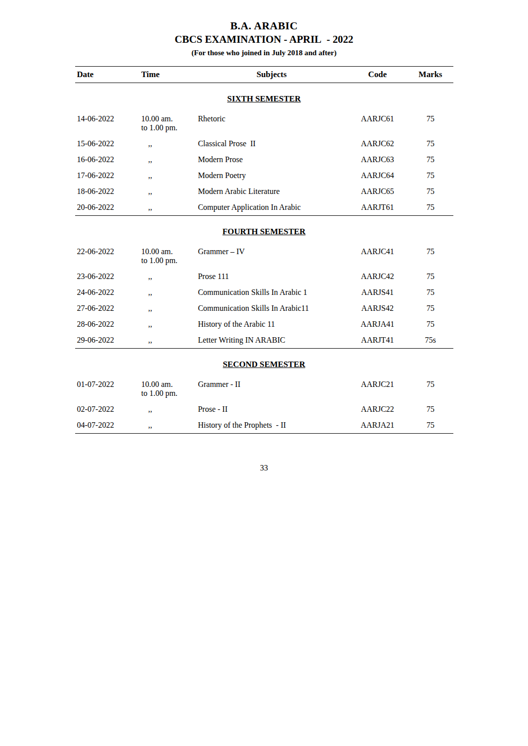B.A. ARABIC
CBCS EXAMINATION - APRIL - 2022
(For those who joined in July 2018 and after)
| Date | Time | Subjects | Code | Marks |
| --- | --- | --- | --- | --- |
| SIXTH SEMESTER |
| 14-06-2022 | 10.00 am. to 1.00 pm. | Rhetoric | AARJC61 | 75 |
| 15-06-2022 | ,, | Classical Prose II | AARJC62 | 75 |
| 16-06-2022 | ,, | Modern Prose | AARJC63 | 75 |
| 17-06-2022 | ,, | Modern Poetry | AARJC64 | 75 |
| 18-06-2022 | ,, | Modern Arabic Literature | AARJC65 | 75 |
| 20-06-2022 | ,, | Computer Application In Arabic | AARJT61 | 75 |
| FOURTH SEMESTER |
| 22-06-2022 | 10.00 am. to 1.00 pm. | Grammer – IV | AARJC41 | 75 |
| 23-06-2022 | ,, | Prose 111 | AARJC42 | 75 |
| 24-06-2022 | ,, | Communication Skills In Arabic 1 | AARJS41 | 75 |
| 27-06-2022 | ,, | Communication Skills In Arabic11 | AARJS42 | 75 |
| 28-06-2022 | ,, | History of the Arabic 11 | AARJA41 | 75 |
| 29-06-2022 | ,, | Letter Writing IN ARABIC | AARJT41 | 75s |
| SECOND SEMESTER |
| 01-07-2022 | 10.00 am. to 1.00 pm. | Grammer - II | AARJC21 | 75 |
| 02-07-2022 | ,, | Prose - II | AARJC22 | 75 |
| 04-07-2022 | ,, | History of the Prophets - II | AARJA21 | 75 |
33